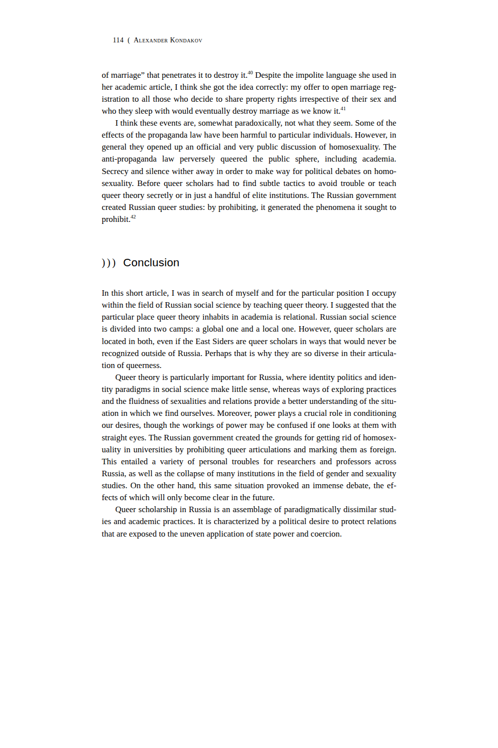114(Alexander Kondakov
of marriage” that penetrates it to destroy it.40 Despite the impolite language she used in her academic article, I think she got the idea correctly: my offer to open marriage registration to all those who decide to share property rights irrespective of their sex and who they sleep with would eventually destroy marriage as we know it.41
I think these events are, somewhat paradoxically, not what they seem. Some of the effects of the propaganda law have been harmful to particular individuals. However, in general they opened up an official and very public discussion of homosexuality. The anti-propaganda law perversely queered the public sphere, including academia. Secrecy and silence wither away in order to make way for political debates on homosexuality. Before queer scholars had to find subtle tactics to avoid trouble or teach queer theory secretly or in just a handful of elite institutions. The Russian government created Russian queer studies: by prohibiting, it generated the phenomena it sought to prohibit.42
))) Conclusion
In this short article, I was in search of myself and for the particular position I occupy within the field of Russian social science by teaching queer theory. I suggested that the particular place queer theory inhabits in academia is relational. Russian social science is divided into two camps: a global one and a local one. However, queer scholars are located in both, even if the East Siders are queer scholars in ways that would never be recognized outside of Russia. Perhaps that is why they are so diverse in their articulation of queerness.
Queer theory is particularly important for Russia, where identity politics and identity paradigms in social science make little sense, whereas ways of exploring practices and the fluidness of sexualities and relations provide a better understanding of the situation in which we find ourselves. Moreover, power plays a crucial role in conditioning our desires, though the workings of power may be confused if one looks at them with straight eyes. The Russian government created the grounds for getting rid of homosexuality in universities by prohibiting queer articulations and marking them as foreign. This entailed a variety of personal troubles for researchers and professors across Russia, as well as the collapse of many institutions in the field of gender and sexuality studies. On the other hand, this same situation provoked an immense debate, the effects of which will only become clear in the future.
Queer scholarship in Russia is an assemblage of paradigmatically dissimilar studies and academic practices. It is characterized by a political desire to protect relations that are exposed to the uneven application of state power and coercion.